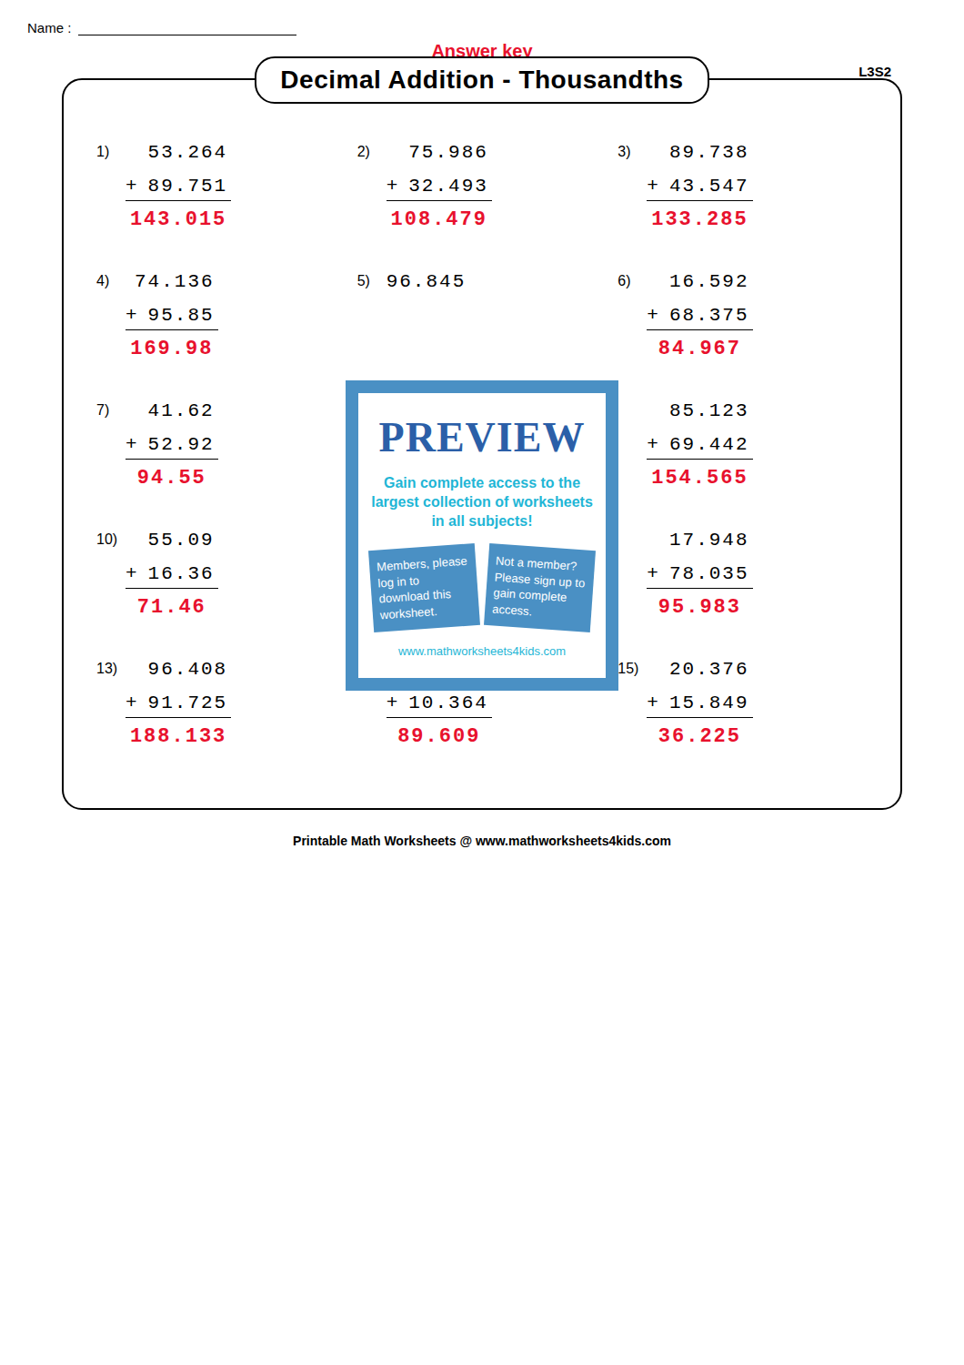Name :
Answer key
Decimal Addition - Thousandths
L3S2
| 1) 53.264 + 89.751 143.015 | 2) 75.986 + 32.493 108.479 | 3) 89.738 + 43.547 133.285 |
| 4) 74.136 + 95.85 169.98 | 5) 96.845 | 6) 16.592 + 68.375 84.967 |
| 7) 41.62 + 52.92 94.55 | | 85.123 + 69.442 154.565 |
| 10) 55.09 + 16.36 71.46 | | 17.948 + 78.035 95.983 |
| 13) 96.408 + 91.725 188.133 | 14) 79.245 + 10.364 89.609 | 15) 20.376 + 15.849 36.225 |
PREVIEW
Gain complete access to the largest collection of worksheets in all subjects!
Members, please log in to download this worksheet.
Not a member? Please sign up to gain complete access.
www.mathworksheets4kids.com
Printable Math Worksheets @ www.mathworksheets4kids.com